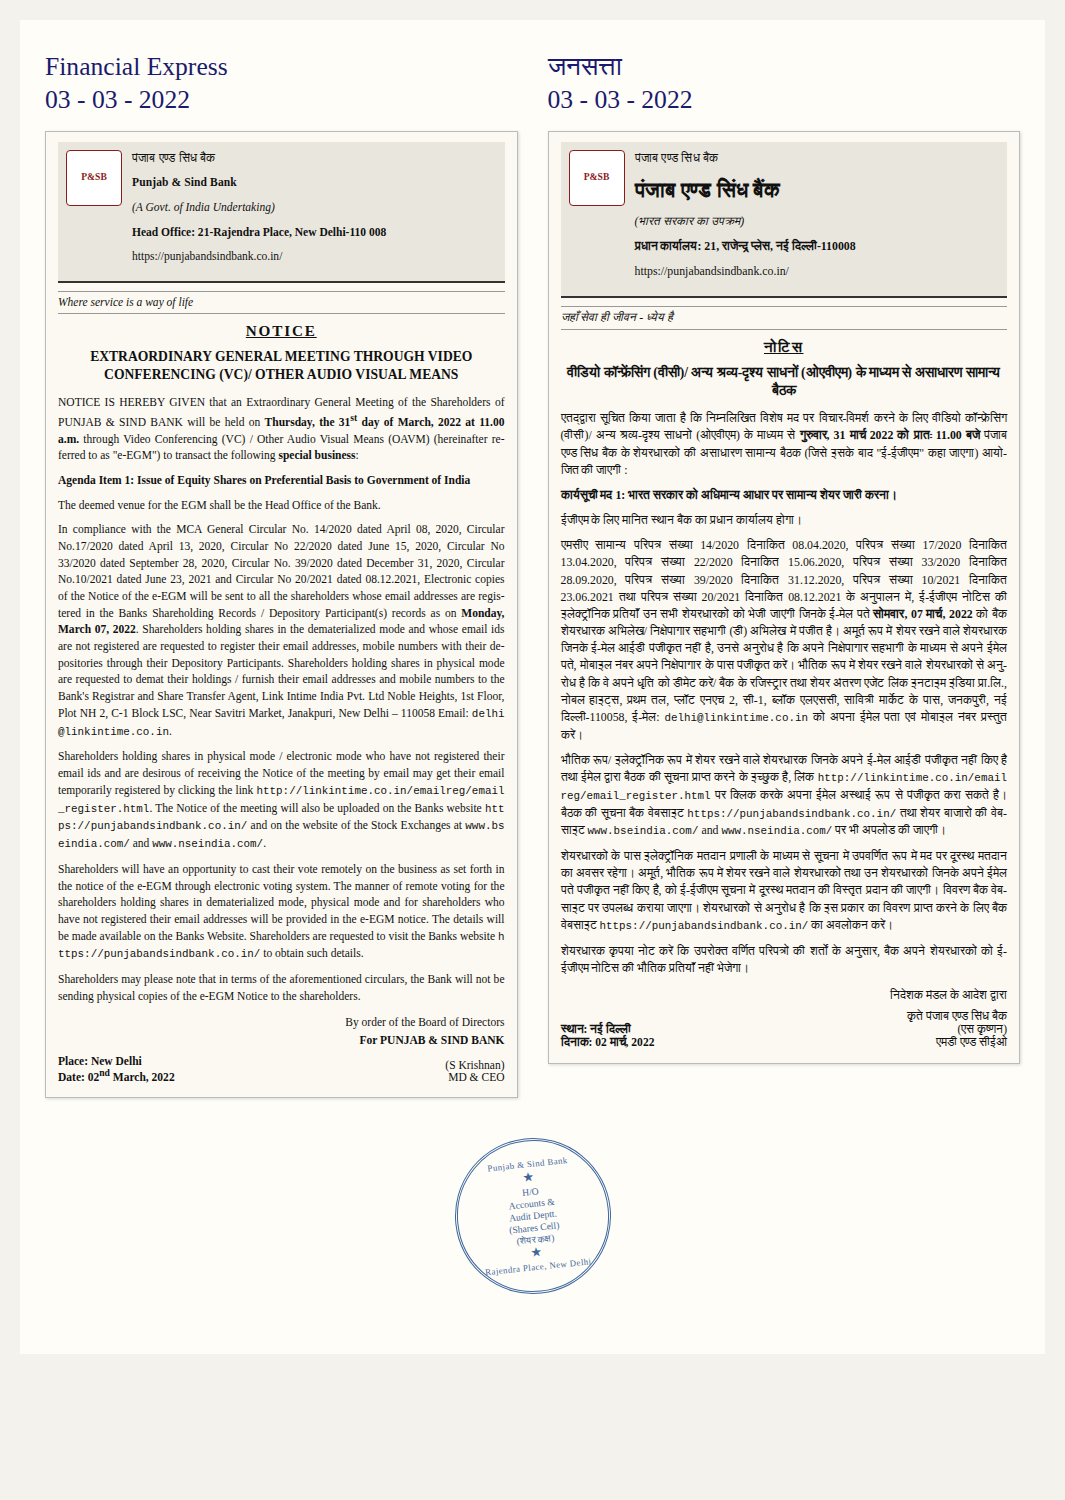Financial Express
03 - 03 - 2022
P&SB
पंजाब एण्ड सिंध बैंक
Punjab & Sind Bank
(A Govt. of India Undertaking)
Head Office: 21-Rajendra Place, New Delhi-110 008
https://punjabandsindbank.co.in/
Where service is a way of life
NOTICE
Extraordinary General Meeting through Video Conferencing (VC)/ Other Audio Visual Means
NOTICE IS HEREBY GIVEN that an Extraordinary General Meeting of the Shareholders of PUNJAB & SIND BANK will be held on Thursday, the 31st day of March, 2022 at 11.00 a.m. through Video Conferencing (VC) / Other Audio Visual Means (OAVM) (hereinafter referred to as "e-EGM") to transact the following special business:
Agenda Item 1: Issue of Equity Shares on Preferential Basis to Government of India
The deemed venue for the EGM shall be the Head Office of the Bank.
In compliance with the MCA General Circular No. 14/2020 dated April 08, 2020, Circular No.17/2020 dated April 13, 2020, Circular No 22/2020 dated June 15, 2020, Circular No 33/2020 dated September 28, 2020, Circular No. 39/2020 dated December 31, 2020, Circular No.10/2021 dated June 23, 2021 and Circular No 20/2021 dated 08.12.2021, Electronic copies of the Notice of the e-EGM will be sent to all the shareholders whose email addresses are registered in the Banks Shareholding Records / Depository Participant(s) records as on Monday, March 07, 2022. Shareholders holding shares in the dematerialized mode and whose email ids are not registered are requested to register their email addresses, mobile numbers with their depositories through their Depository Participants. Shareholders holding shares in physical mode are requested to demat their holdings / furnish their email addresses and mobile numbers to the Bank's Registrar and Share Transfer Agent, Link Intime India Pvt. Ltd Noble Heights, 1st Floor, Plot NH 2, C-1 Block LSC, Near Savitri Market, Janakpuri, New Delhi – 110058 Email: delhi@linkintime.co.in.
Shareholders holding shares in physical mode / electronic mode who have not registered their email ids and are desirous of receiving the Notice of the meeting by email may get their email temporarily registered by clicking the link http://linkintime.co.in/emailreg/email_register.html. The Notice of the meeting will also be uploaded on the Banks website https://punjabandsindbank.co.in/ and on the website of the Stock Exchanges at www.bseindia.com/ and www.nseindia.com/.
Shareholders will have an opportunity to cast their vote remotely on the business as set forth in the notice of the e-EGM through electronic voting system. The manner of remote voting for the shareholders holding shares in dematerialized mode, physical mode and for shareholders who have not registered their email addresses will be provided in the e-EGM notice. The details will be made available on the Banks Website. Shareholders are requested to visit the Banks website https://punjabandsindbank.co.in/ to obtain such details.
Shareholders may please note that in terms of the aforementioned circulars, the Bank will not be sending physical copies of the e-EGM Notice to the shareholders.
By order of the Board of Directors
For PUNJAB & SIND BANK
Place: New Delhi
Date: 02nd March, 2022
(S Krishnan)
MD & CEO
जनसत्ता
03 - 03 - 2022
P&SB
पंजाब एण्ड सिंध बैंक
पंजाब एण्ड सिंध बैंक
(भारत सरकार का उपक्रम)
प्रधान कार्यालय: 21, राजेन्द्र प्लेस, नई दिल्ली-110008
https://punjabandsindbank.co.in/
जहाँ सेवा ही जीवन - ध्येय है
नोटिस
वीडियो कॉन्फ्रेंसिंग (वीसी)/ अन्य श्रव्य-दृश्य साधनों (ओएवीएम) के माध्यम से असाधारण सामान्य बैठक
एतद्द्वारा सूचित किया जाता है कि निम्नलिखित विशेष मद पर विचार-विमर्श करने के लिए वीडियो कॉन्फ्रेंसिंग (वीसी)/ अन्य श्रव्य-दृश्य साधनों (ओएवीएम) के माध्यम से गुरुवार, 31 मार्च 2022 को प्रातः 11.00 बजे पंजाब एण्ड सिंध बैंक के शेयरधारकों की असाधारण सामान्य बैठक (जिसे इसके बाद "ई-ईजीएम" कहा जाएगा) आयोजित की जाएगी :
कार्यसूची मद 1: भारत सरकार को अधिमान्य आधार पर सामान्य शेयर जारी करना।
ईजीएम के लिए मानित स्थान बैंक का प्रधान कार्यालय होगा।
एमसीए सामान्य परिपत्र संख्या 14/2020 दिनांकित 08.04.2020, परिपत्र संख्या 17/2020 दिनांकित 13.04.2020, परिपत्र संख्या 22/2020 दिनांकित 15.06.2020, परिपत्र संख्या 33/2020 दिनांकित 28.09.2020, परिपत्र संख्या 39/2020 दिनांकित 31.12.2020, परिपत्र संख्या 10/2021 दिनांकित 23.06.2021 तथा परिपत्र संख्या 20/2021 दिनांकित 08.12.2021 के अनुपालन में, ई-ईजीएम नोटिस की इलेक्ट्रॉनिक प्रतियाँ उन सभी शेयरधारकों को भेजी जाएंगी जिनके ई-मेल पते सोमवार, 07 मार्च, 2022 को बैंक शेयरधारक अभिलेख/ निक्षेपागार सहभागी (डी) अभिलेख में पंजीत है। अमूर्त रूप में शेयर रखने वाले शेयरधारक जिनके ई-मेल आईडी पंजीकृत नहीं है, उनसे अनुरोध है कि अपने निक्षेपागार सहभागी के माध्यम से अपने ईमेल पते, मोबाइल नंबर अपने निक्षेपागार के पास पंजीकृत करें। भौतिक रूप में शेयर रखने वाले शेयरधारकों से अनुरोध है कि वे अपने धृति को डीमेट करें/ बैंक के रजिस्ट्रार तथा शेयर अंतरण एजेंट लिंक इनटाइम इंडिया प्रा.लि., नोबल हाइट्स, प्रथम तल, प्लॉट एनएच 2, सी-1, ब्लॉक एलएससी, सावित्री मार्केट के पास, जनकपुरी, नई दिल्ली-110058, ई-मेल: delhi@linkintime.co.in को अपना ईमेल पता एवं मोबाइल नंबर प्रस्तुत करें।
भौतिक रूप/ इलेक्ट्रॉनिक रूप में शेयर रखने वाले शेयरधारक जिनके अपने ई-मेल आईडी पंजीकृत नहीं किए हैं तथा ईमेल द्वारा बैठक की सूचना प्राप्त करने के इच्छुक हैं, लिंक http://linkintime.co.in/emailreg/email_register.html पर क्लिक करके अपना ईमेल अस्थाई रूप से पंजीकृत करा सकते हैं। बैठक की सूचना बैंक वेबसाइट https://punjabandsindbank.co.in/ तथा शेयर बाजारों की वेबसाइट www.bseindia.com/ and www.nseindia.com/ पर भी अपलोड की जाएगी।
शेयरधारकों के पास इलेक्ट्रॉनिक मतदान प्रणाली के माध्यम से सूचना में उपवर्णित रूप में मद पर दूरस्थ मतदान का अवसर रहेगा। अमूर्त, भौतिक रूप में शेयर रखने वाले शेयरधारकों तथा उन शेयरधारकों जिनके अपने ईमेल पते पंजीकृत नहीं किए हैं, को ई-ईजीएम सूचना में दूरस्थ मतदान की विस्तृत प्रदान की जाएगी। विवरण बैंक वेबसाइट पर उपलब्ध कराया जाएगा। शेयरधारकों से अनुरोध है कि इस प्रकार का विवरण प्राप्त करने के लिए बैंक वेबसाइट https://punjabandsindbank.co.in/ का अवलोकन करें।
शेयरधारक कृपया नोट करें कि उपरोक्त वर्णित परिपत्रों की शर्तों के अनुसार, बैंक अपने शेयरधारकों को ई-ईजीएम नोटिस की भौतिक प्रतियाँ नहीं भेजेगा।
निदेशक मंडल के आदेश द्वारा
स्थान: नई दिल्ली
दिनांक: 02 मार्च, 2022
कृते पंजाब एण्ड सिंध बैंक
(एस कृष्णन)
एमडी एण्ड सीईओ
Punjab & Sind Bank
★
H/O
Accounts &
Audit Deptt.
(Shares Cell)
(शेयर कक्ष)
★
Rajendra Place, New Delhi